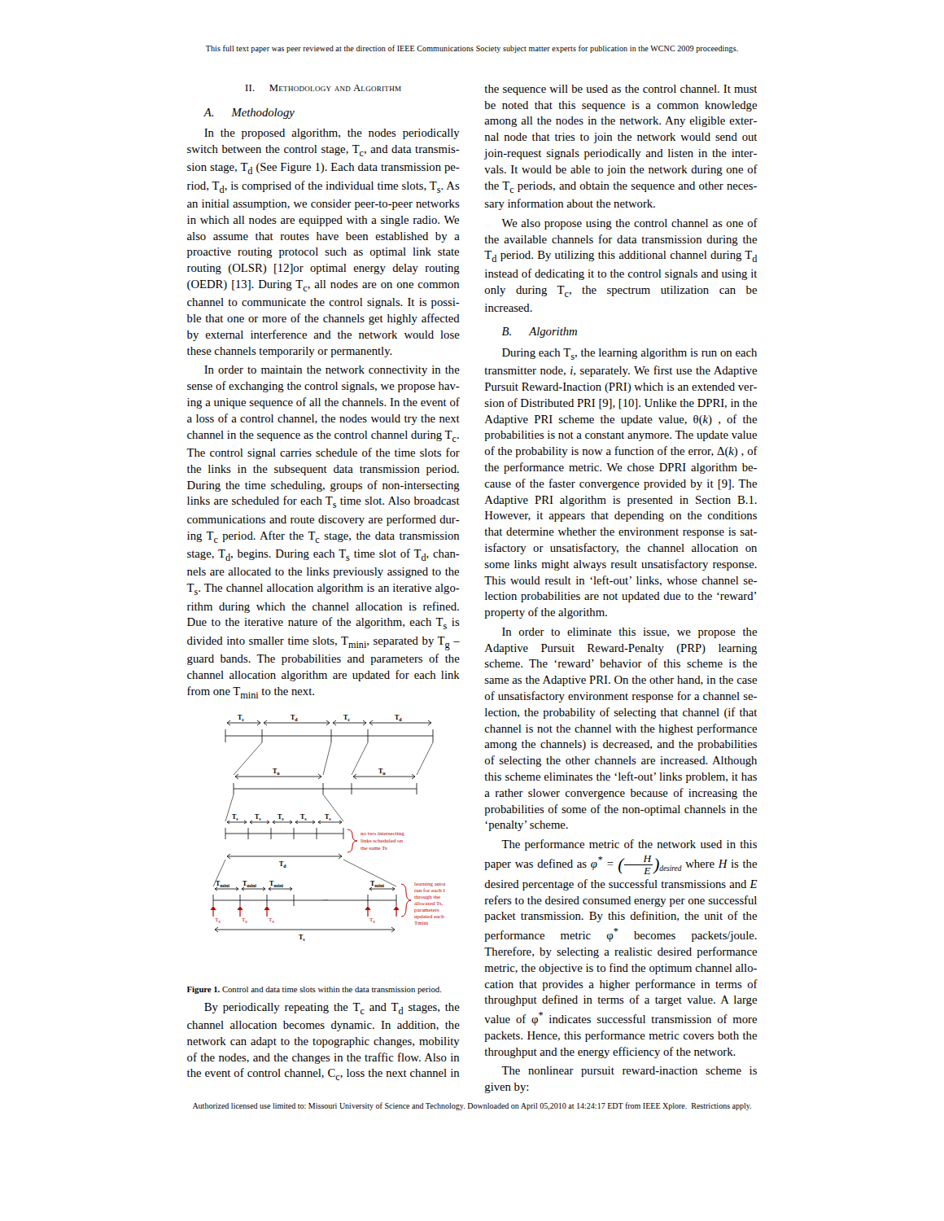This full text paper was peer reviewed at the direction of IEEE Communications Society subject matter experts for publication in the WCNC 2009 proceedings.
II. Methodology and Algorithm
A. Methodology
In the proposed algorithm, the nodes periodically switch between the control stage, Tc, and data transmission stage, Td (See Figure 1). Each data transmission period, Td, is comprised of the individual time slots, Ts. As an initial assumption, we consider peer-to-peer networks in which all nodes are equipped with a single radio. We also assume that routes have been established by a proactive routing protocol such as optimal link state routing (OLSR) [12]or optimal energy delay routing (OEDR) [13]. During Tc, all nodes are on one common channel to communicate the control signals. It is possible that one or more of the channels get highly affected by external interference and the network would lose these channels temporarily or permanently.
In order to maintain the network connectivity in the sense of exchanging the control signals, we propose having a unique sequence of all the channels. In the event of a loss of a control channel, the nodes would try the next channel in the sequence as the control channel during Tc. The control signal carries schedule of the time slots for the links in the subsequent data transmission period. During the time scheduling, groups of non-intersecting links are scheduled for each Ts time slot. Also broadcast communications and route discovery are performed during Tc period. After the Tc stage, the data transmission stage, Td, begins. During each Ts time slot of Td, channels are allocated to the links previously assigned to the Ts. The channel allocation algorithm is an iterative algorithm during which the channel allocation is refined. Due to the iterative nature of the algorithm, each Ts is divided into smaller time slots, Tmini, separated by Tg – guard bands. The probabilities and parameters of the channel allocation algorithm are updated for each link from one Tmini to the next.
Tc Td Tc Td Tu Tu Ts Ts Ts Ts Ts no two intersecting links scheduled on the same Ts Td Tmini Tmini Tmini Tmini ... Tg Tg Tg Tg learning automata run for each link through the allocated Ts, parameters updated each Tmini Ts
Figure 1. Control and data time slots within the data transmission period.
By periodically repeating the Tc and Td stages, the channel allocation becomes dynamic. In addition, the network can adapt to the topographic changes, mobility of the nodes, and the changes in the traffic flow. Also in the event of control channel, Cc, loss the next channel in the sequence will be used as the control channel. It must be noted that this sequence is a common knowledge among all the nodes in the network. Any eligible external node that tries to join the network would send out join-request signals periodically and listen in the intervals. It would be able to join the network during one of the Tc periods, and obtain the sequence and other necessary information about the network.
We also propose using the control channel as one of the available channels for data transmission during the Td period. By utilizing this additional channel during Td instead of dedicating it to the control signals and using it only during Tc, the spectrum utilization can be increased.
B. Algorithm
During each Ts, the learning algorithm is run on each transmitter node, i, separately. We first use the Adaptive Pursuit Reward-Inaction (PRI) which is an extended version of Distributed PRI [9], [10]. Unlike the DPRI, in the Adaptive PRI scheme the update value, θ(k) , of the probabilities is not a constant anymore. The update value of the probability is now a function of the error, Δ(k) , of the performance metric. We chose DPRI algorithm because of the faster convergence provided by it [9]. The Adaptive PRI algorithm is presented in Section B.1. However, it appears that depending on the conditions that determine whether the environment response is satisfactory or unsatisfactory, the channel allocation on some links might always result unsatisfactory response. This would result in ‘left-out’ links, whose channel selection probabilities are not updated due to the ‘reward’ property of the algorithm.
In order to eliminate this issue, we propose the Adaptive Pursuit Reward-Penalty (PRP) learning scheme. The ‘reward’ behavior of this scheme is the same as the Adaptive PRI. On the other hand, in the case of unsatisfactory environment response for a channel selection, the probability of selecting that channel (if that channel is not the channel with the highest performance among the channels) is decreased, and the probabilities of selecting the other channels are increased. Although this scheme eliminates the ‘left-out’ links problem, it has a rather slower convergence because of increasing the probabilities of some of the non-optimal channels in the ‘penalty’ scheme.
The performance metric of the network used in this paper was defined as φ* = (HE)desired where H is the desired percentage of the successful transmissions and E refers to the desired consumed energy per one successful packet transmission. By this definition, the unit of the performance metric φ* becomes packets/joule. Therefore, by selecting a realistic desired performance metric, the objective is to find the optimum channel allocation that provides a higher performance in terms of throughput defined in terms of a target value. A large value of φ* indicates successful transmission of more packets. Hence, this performance metric covers both the throughput and the energy efficiency of the network.
The nonlinear pursuit reward-inaction scheme is given by:
Authorized licensed use limited to: Missouri University of Science and Technology. Downloaded on April 05,2010 at 14:24:17 EDT from IEEE Xplore. Restrictions apply.